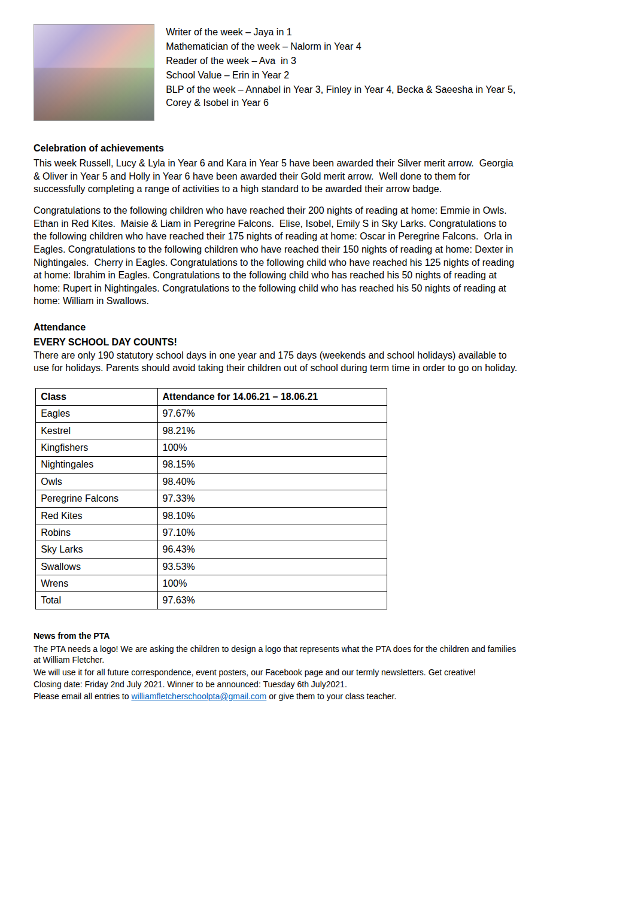Writer of the week – Jaya in 1
Mathematician of the week – Nalorm in Year 4
Reader of the week – Ava in 3
School Value – Erin in Year 2
BLP of the week – Annabel in Year 3, Finley in Year 4, Becka & Saeesha in Year 5, Corey & Isobel in Year 6
Celebration of achievements
This week Russell, Lucy & Lyla in Year 6 and Kara in Year 5 have been awarded their Silver merit arrow. Georgia & Oliver in Year 5 and Holly in Year 6 have been awarded their Gold merit arrow. Well done to them for successfully completing a range of activities to a high standard to be awarded their arrow badge.
Congratulations to the following children who have reached their 200 nights of reading at home: Emmie in Owls. Ethan in Red Kites. Maisie & Liam in Peregrine Falcons. Elise, Isobel, Emily S in Sky Larks. Congratulations to the following children who have reached their 175 nights of reading at home: Oscar in Peregrine Falcons. Orla in Eagles. Congratulations to the following children who have reached their 150 nights of reading at home: Dexter in Nightingales. Cherry in Eagles. Congratulations to the following child who have reached his 125 nights of reading at home: Ibrahim in Eagles. Congratulations to the following child who has reached his 50 nights of reading at home: Rupert in Nightingales. Congratulations to the following child who has reached his 50 nights of reading at home: William in Swallows.
Attendance
EVERY SCHOOL DAY COUNTS!
There are only 190 statutory school days in one year and 175 days (weekends and school holidays) available to use for holidays. Parents should avoid taking their children out of school during term time in order to go on holiday.
| Class | Attendance for 14.06.21 – 18.06.21 |
| --- | --- |
| Eagles | 97.67% |
| Kestrel | 98.21% |
| Kingfishers | 100% |
| Nightingales | 98.15% |
| Owls | 98.40% |
| Peregrine Falcons | 97.33% |
| Red Kites | 98.10% |
| Robins | 97.10% |
| Sky Larks | 96.43% |
| Swallows | 93.53% |
| Wrens | 100% |
| Total | 97.63% |
News from the PTA
The PTA needs a logo! We are asking the children to design a logo that represents what the PTA does for the children and families at William Fletcher.
We will use it for all future correspondence, event posters, our Facebook page and our termly newsletters. Get creative!
Closing date: Friday 2nd July 2021. Winner to be announced: Tuesday 6th July2021.
Please email all entries to williamfletcherschoolpta@gmail.com or give them to your class teacher.